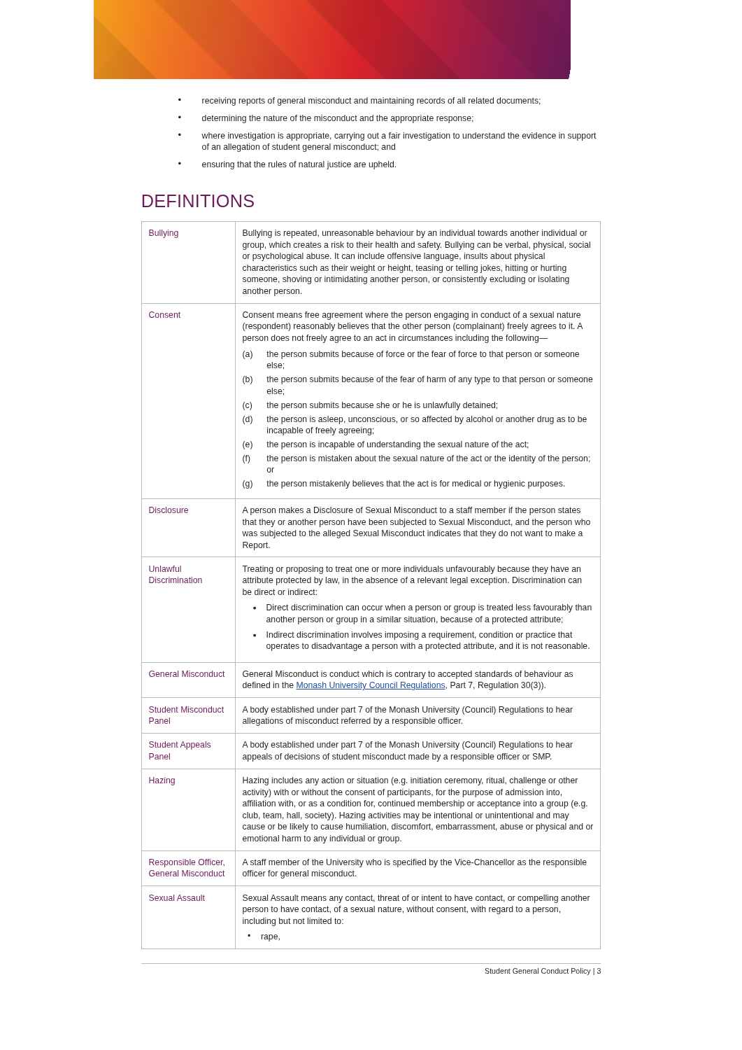receiving reports of general misconduct and maintaining records of all related documents;
determining the nature of the misconduct and the appropriate response;
where investigation is appropriate, carrying out a fair investigation to understand the evidence in support of an allegation of student general misconduct; and
ensuring that the rules of natural justice are upheld.
DEFINITIONS
| Bullying | Bullying is repeated, unreasonable behaviour by an individual towards another individual or group, which creates a risk to their health and safety. Bullying can be verbal, physical, social or psychological abuse. It can include offensive language, insults about physical characteristics such as their weight or height, teasing or telling jokes, hitting or hurting someone, shoving or intimidating another person, or consistently excluding or isolating another person. |
| Consent | Consent means free agreement where the person engaging in conduct of a sexual nature (respondent) reasonably believes that the other person (complainant) freely agrees to it. A person does not freely agree to an act in circumstances including the following— (a) the person submits because of force or the fear of force to that person or someone else; (b) the person submits because of the fear of harm of any type to that person or someone else; (c) the person submits because she or he is unlawfully detained; (d) the person is asleep, unconscious, or so affected by alcohol or another drug as to be incapable of freely agreeing; (e) the person is incapable of understanding the sexual nature of the act; (f) the person is mistaken about the sexual nature of the act or the identity of the person; or (g) the person mistakenly believes that the act is for medical or hygienic purposes. |
| Disclosure | A person makes a Disclosure of Sexual Misconduct to a staff member if the person states that they or another person have been subjected to Sexual Misconduct, and the person who was subjected to the alleged Sexual Misconduct indicates that they do not want to make a Report. |
| Unlawful Discrimination | Treating or proposing to treat one or more individuals unfavourably because they have an attribute protected by law, in the absence of a relevant legal exception. Discrimination can be direct or indirect: Direct discrimination can occur when a person or group is treated less favourably than another person or group in a similar situation, because of a protected attribute; Indirect discrimination involves imposing a requirement, condition or practice that operates to disadvantage a person with a protected attribute, and it is not reasonable. |
| General Misconduct | General Misconduct is conduct which is contrary to accepted standards of behaviour as defined in the Monash University Council Regulations , Part 7, Regulation 30(3)). |
| Student Misconduct Panel | A body established under part 7 of the Monash University (Council) Regulations to hear allegations of misconduct referred by a responsible officer. |
| Student Appeals Panel | A body established under part 7 of the Monash University (Council) Regulations to hear appeals of decisions of student misconduct made by a responsible officer or SMP. |
| Hazing | Hazing includes any action or situation (e.g. initiation ceremony, ritual, challenge or other activity) with or without the consent of participants, for the purpose of admission into, affiliation with, or as a condition for, continued membership or acceptance into a group (e.g. club, team, hall, society). Hazing activities may be intentional or unintentional and may cause or be likely to cause humiliation, discomfort, embarrassment, abuse or physical and or emotional harm to any individual or group. |
| Responsible Officer, General Misconduct | A staff member of the University who is specified by the Vice-Chancellor as the responsible officer for general misconduct. |
| Sexual Assault | Sexual Assault means any contact, threat of or intent to have contact, or compelling another person to have contact, of a sexual nature, without consent, with regard to a person, including but not limited to: rape, |
Student General Conduct Policy | 3